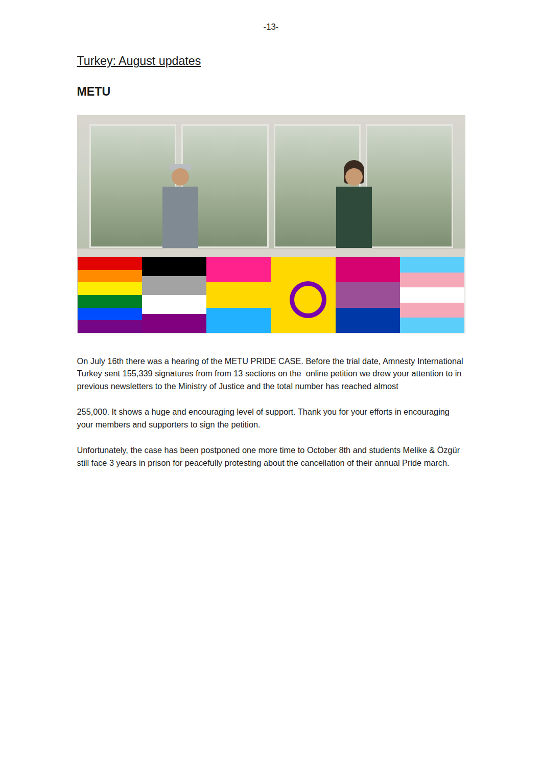-13-
Turkey: August updates
METU
On July 16th there was a hearing of the METU PRIDE CASE. Before the trial date, Amnesty International Turkey sent 155,339 signatures from from 13 sections on the online petition we drew your attention to in previous newsletters to the Ministry of Justice and the total number has reached almost
255,000. It shows a huge and encouraging level of support. Thank you for your efforts in encouraging your members and supporters to sign the petition.
Unfortunately, the case has been postponed one more time to October 8th and students Melike & Özgür still face 3 years in prison for peacefully protesting about the cancellation of their annual Pride march.